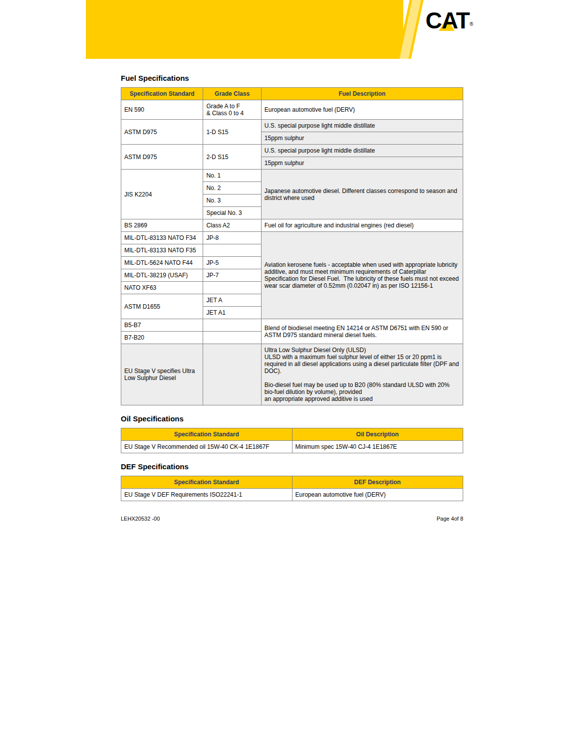CAT®
Fuel Specifications
| Specification Standard | Grade Class | Fuel Description |
| --- | --- | --- |
| EN 590 | Grade A to F & Class 0 to 4 | European automotive fuel (DERV) |
| ASTM D975 | 1-D S15 | U.S. special purpose light middle distillate |
| 15ppm sulphur |
| ASTM D975 | 2-D S15 | U.S. special purpose light middle distillate |
| 15ppm sulphur |
| JIS K2204 | No. 1 | Japanese automotive diesel. Different classes correspond to season and district where used |
| No. 2 |
| No. 3 |
| Special No. 3 |
| BS 2869 | Class A2 | Fuel oil for agriculture and industrial engines (red diesel) |
| MIL-DTL-83133 NATO F34 | JP-8 | Aviation kerosene fuels - acceptable when used with appropriate lubricity additive, and must meet minimum requirements of Caterpillar Specification for Diesel Fuel. The lubricity of these fuels must not exceed wear scar diameter of 0.52mm (0.02047 in) as per ISO 12156-1 |
| MIL-DTL-83133 NATO F35 | |
| MIL-DTL-5624 NATO F44 | JP-5 |
| MIL-DTL-38219 (USAF) | JP-7 |
| NATO XF63 | |
| ASTM D1655 | JET A |
| JET A1 |
| B5-B7 | | Blend of biodiesel meeting EN 14214 or ASTM D6751 with EN 590 or ASTM D975 standard mineral diesel fuels. |
| B7-B20 | |
| EU Stage V specifies Ultra Low Sulphur Diesel | | Ultra Low Sulphur Diesel Only (ULSD) ULSD with a maximum fuel sulphur level of either 15 or 20 ppm1 is required in all diesel applications using a diesel particulate filter (DPF and DOC). Bio-diesel fuel may be used up to B20 (80% standard ULSD with 20% bio-fuel dilution by volume), provided an appropriate approved additive is used |
Oil Specifications
| Specification Standard | Oil Description |
| --- | --- |
| EU Stage V Recommended oil 15W-40 CK-4 1E1867F | Minimum spec 15W-40 CJ-4 1E1867E |
DEF Specifications
| Specification Standard | DEF Description |
| --- | --- |
| EU Stage V DEF Requirements ISO22241-1 | European automotive fuel (DERV) |
LEHX20532 -00
Page 4of 8